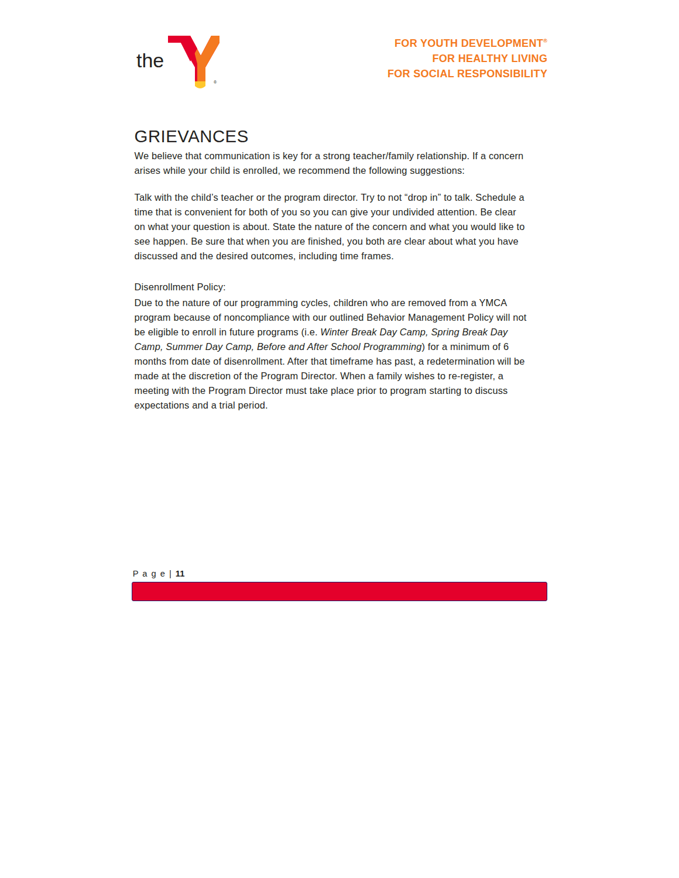the ®
FOR YOUTH DEVELOPMENT®
FOR HEALTHY LIVING
FOR SOCIAL RESPONSIBILITY
GRIEVANCES
We believe that communication is key for a strong teacher/family relationship. If a concern arises while your child is enrolled, we recommend the following suggestions:
Talk with the child’s teacher or the program director. Try to not “drop in” to talk. Schedule a time that is convenient for both of you so you can give your undivided attention. Be clear on what your question is about. State the nature of the concern and what you would like to see happen. Be sure that when you are finished, you both are clear about what you have discussed and the desired outcomes, including time frames.
Disenrollment Policy:
Due to the nature of our programming cycles, children who are removed from a YMCA program because of noncompliance with our outlined Behavior Management Policy will not be eligible to enroll in future programs (i.e. Winter Break Day Camp, Spring Break Day Camp, Summer Day Camp, Before and After School Programming) for a minimum of 6 months from date of disenrollment. After that timeframe has past, a redetermination will be made at the discretion of the Program Director. When a family wishes to re-register, a meeting with the Program Director must take place prior to program starting to discuss expectations and a trial period.
P a g e | 11